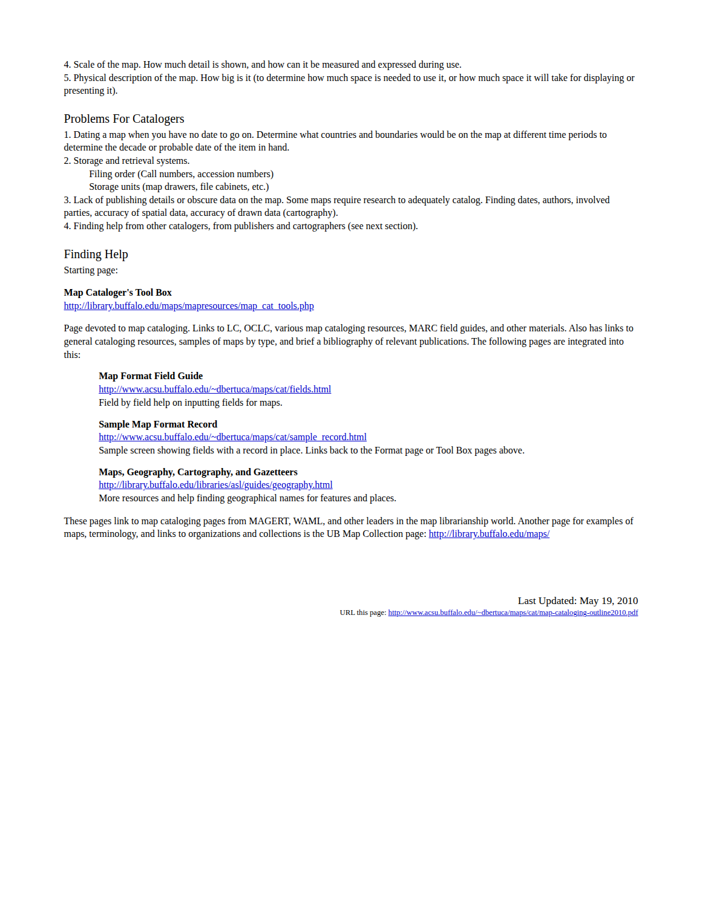4. Scale of the map. How much detail is shown, and how can it be measured and expressed during use.
5. Physical description of the map. How big is it (to determine how much space is needed to use it, or how much space it will take for displaying or presenting it).
Problems For Catalogers
1. Dating a map when you have no date to go on. Determine what countries and boundaries would be on the map at different time periods to determine the decade or probable date of the item in hand.
2. Storage and retrieval systems.
Filing order (Call numbers, accession numbers)
Storage units (map drawers, file cabinets, etc.)
3. Lack of publishing details or obscure data on the map. Some maps require research to adequately catalog. Finding dates, authors, involved parties, accuracy of spatial data, accuracy of drawn data (cartography).
4. Finding help from other catalogers, from publishers and cartographers (see next section).
Finding Help
Starting page:
Map Cataloger's Tool Box
http://library.buffalo.edu/maps/mapresources/map_cat_tools.php
Page devoted to map cataloging. Links to LC, OCLC, various map cataloging resources, MARC field guides, and other materials. Also has links to general cataloging resources, samples of maps by type, and brief a bibliography of relevant publications. The following pages are integrated into this:
Map Format Field Guide
http://www.acsu.buffalo.edu/~dbertuca/maps/cat/fields.html
Field by field help on inputting fields for maps.
Sample Map Format Record
http://www.acsu.buffalo.edu/~dbertuca/maps/cat/sample_record.html
Sample screen showing fields with a record in place. Links back to the Format page or Tool Box pages above.
Maps, Geography, Cartography, and Gazetteers
http://library.buffalo.edu/libraries/asl/guides/geography.html
More resources and help finding geographical names for features and places.
These pages link to map cataloging pages from MAGERT, WAML, and other leaders in the map librarianship world. Another page for examples of maps, terminology, and links to organizations and collections is the UB Map Collection page: http://library.buffalo.edu/maps/
Last Updated: May 19, 2010
URL this page: http://www.acsu.buffalo.edu/~dbertuca/maps/cat/map-cataloging-outline2010.pdf